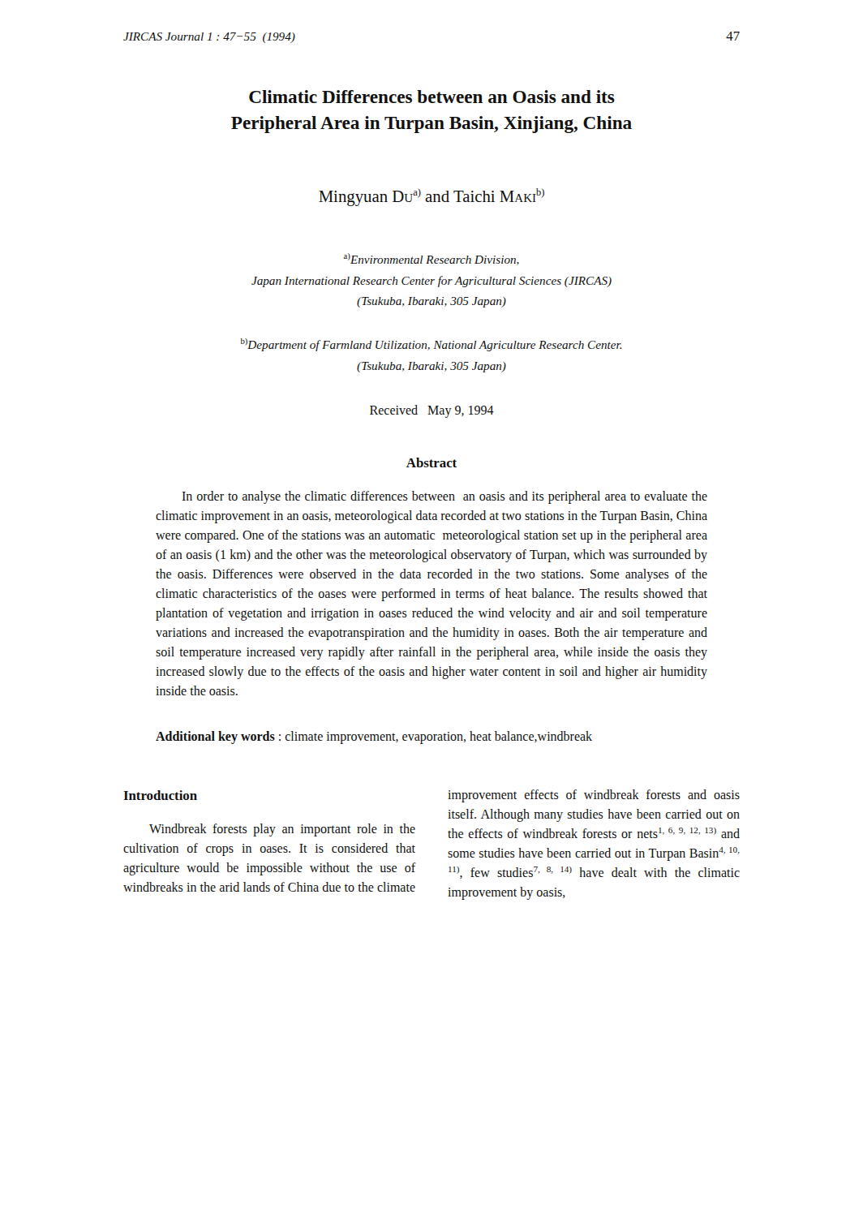JIRCAS Journal 1 : 47−55 (1994) 47
Climatic Differences between an Oasis and its
Peripheral Area in Turpan Basin, Xinjiang, China
Mingyuan Dua) and Taichi Makib)
a)Environmental Research Division,
Japan International Research Center for Agricultural Sciences (JIRCAS)
(Tsukuba, Ibaraki, 305 Japan)
b)Department of Farmland Utilization, National Agriculture Research Center.
(Tsukuba, Ibaraki, 305 Japan)
Received May 9, 1994
Abstract
In order to analyse the climatic differences between an oasis and its peripheral area to evaluate the climatic improvement in an oasis, meteorological data recorded at two stations in the Turpan Basin, China were compared. One of the stations was an automatic meteorological station set up in the peripheral area of an oasis (1 km) and the other was the meteorological observatory of Turpan, which was surrounded by the oasis. Differences were observed in the data recorded in the two stations. Some analyses of the climatic characteristics of the oases were performed in terms of heat balance. The results showed that plantation of vegetation and irrigation in oases reduced the wind velocity and air and soil temperature variations and increased the evapotranspiration and the humidity in oases. Both the air temperature and soil temperature increased very rapidly after rainfall in the peripheral area, while inside the oasis they increased slowly due to the effects of the oasis and higher water content in soil and higher air humidity inside the oasis.
Additional key words : climate improvement, evaporation, heat balance,windbreak
Introduction
Windbreak forests play an important role in the cultivation of crops in oases. It is considered that agriculture would be impossible without the use of windbreaks in the arid lands of China due to the climate improvement effects of windbreak forests and oasis itself. Although many studies have been carried out on the effects of windbreak forests or nets1, 6, 9, 12, 13) and some studies have been carried out in Turpan Basin4, 10, 11), few studies7, 8, 14) have dealt with the climatic improvement by oasis,